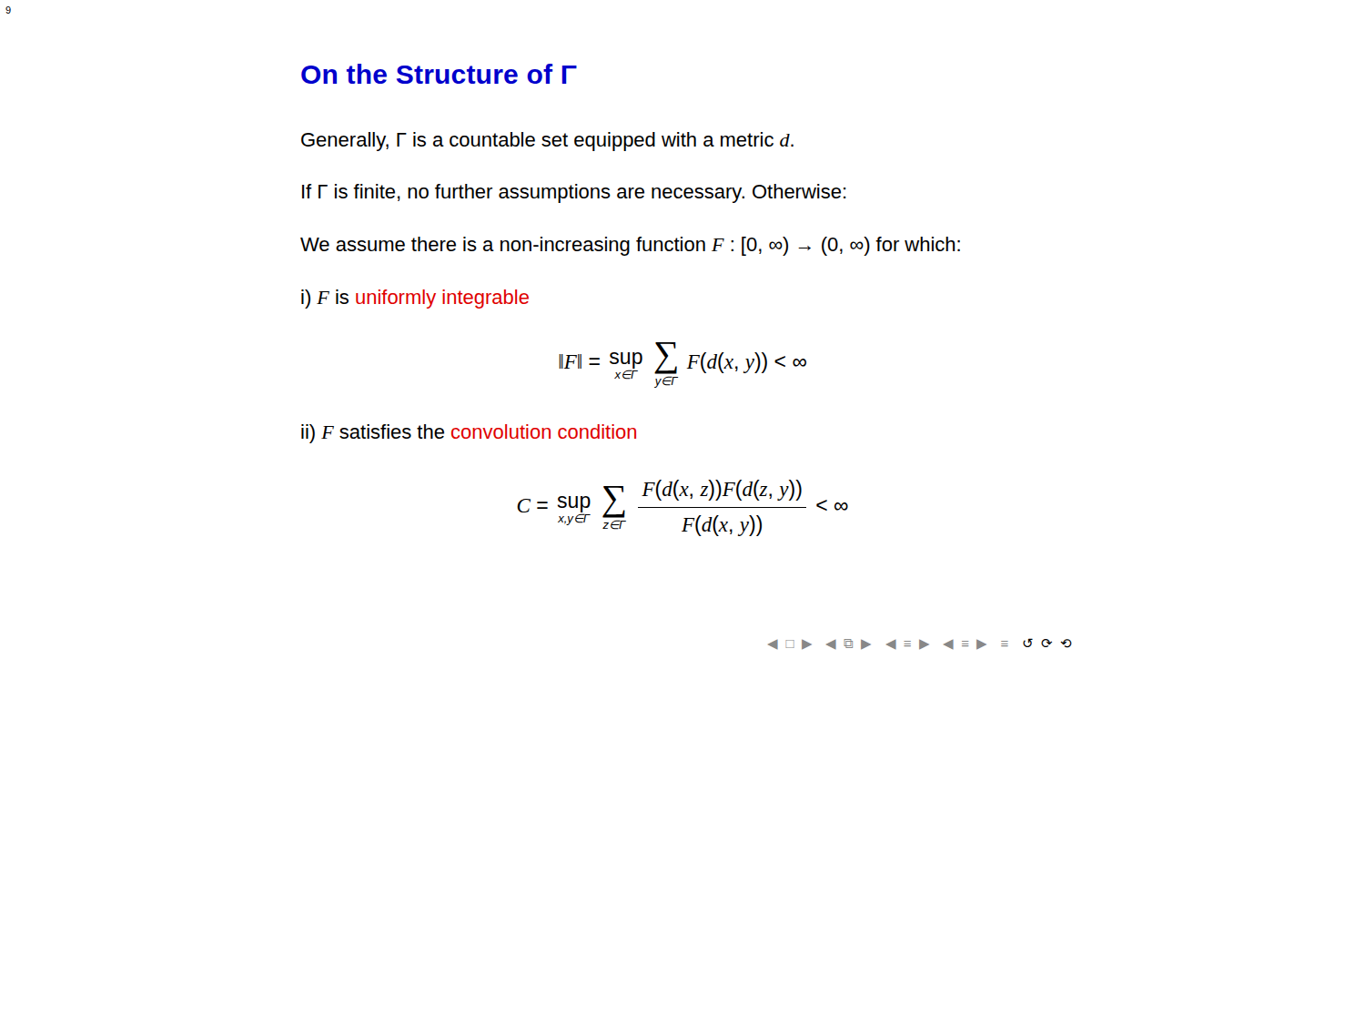9
On the Structure of Γ
Generally, Γ is a countable set equipped with a metric d.
If Γ is finite, no further assumptions are necessary. Otherwise:
We assume there is a non-increasing function F : [0, ∞) → (0, ∞) for which:
i) F is uniformly integrable
‖F‖ = sup x∈Γ ∑y∈Γ F(d(x, y)) < ∞
ii) F satisfies the convolution condition
C = sup x,y∈Γ ∑z∈Γ F(d(x, z))F(d(z, y)) F(d(x, y)) < ∞
◀ □ ▶ ◀ ⧉ ▶ ◀ ≡ ▶ ◀ ≡ ▶ ≡ ↺ ⟳ ⟲